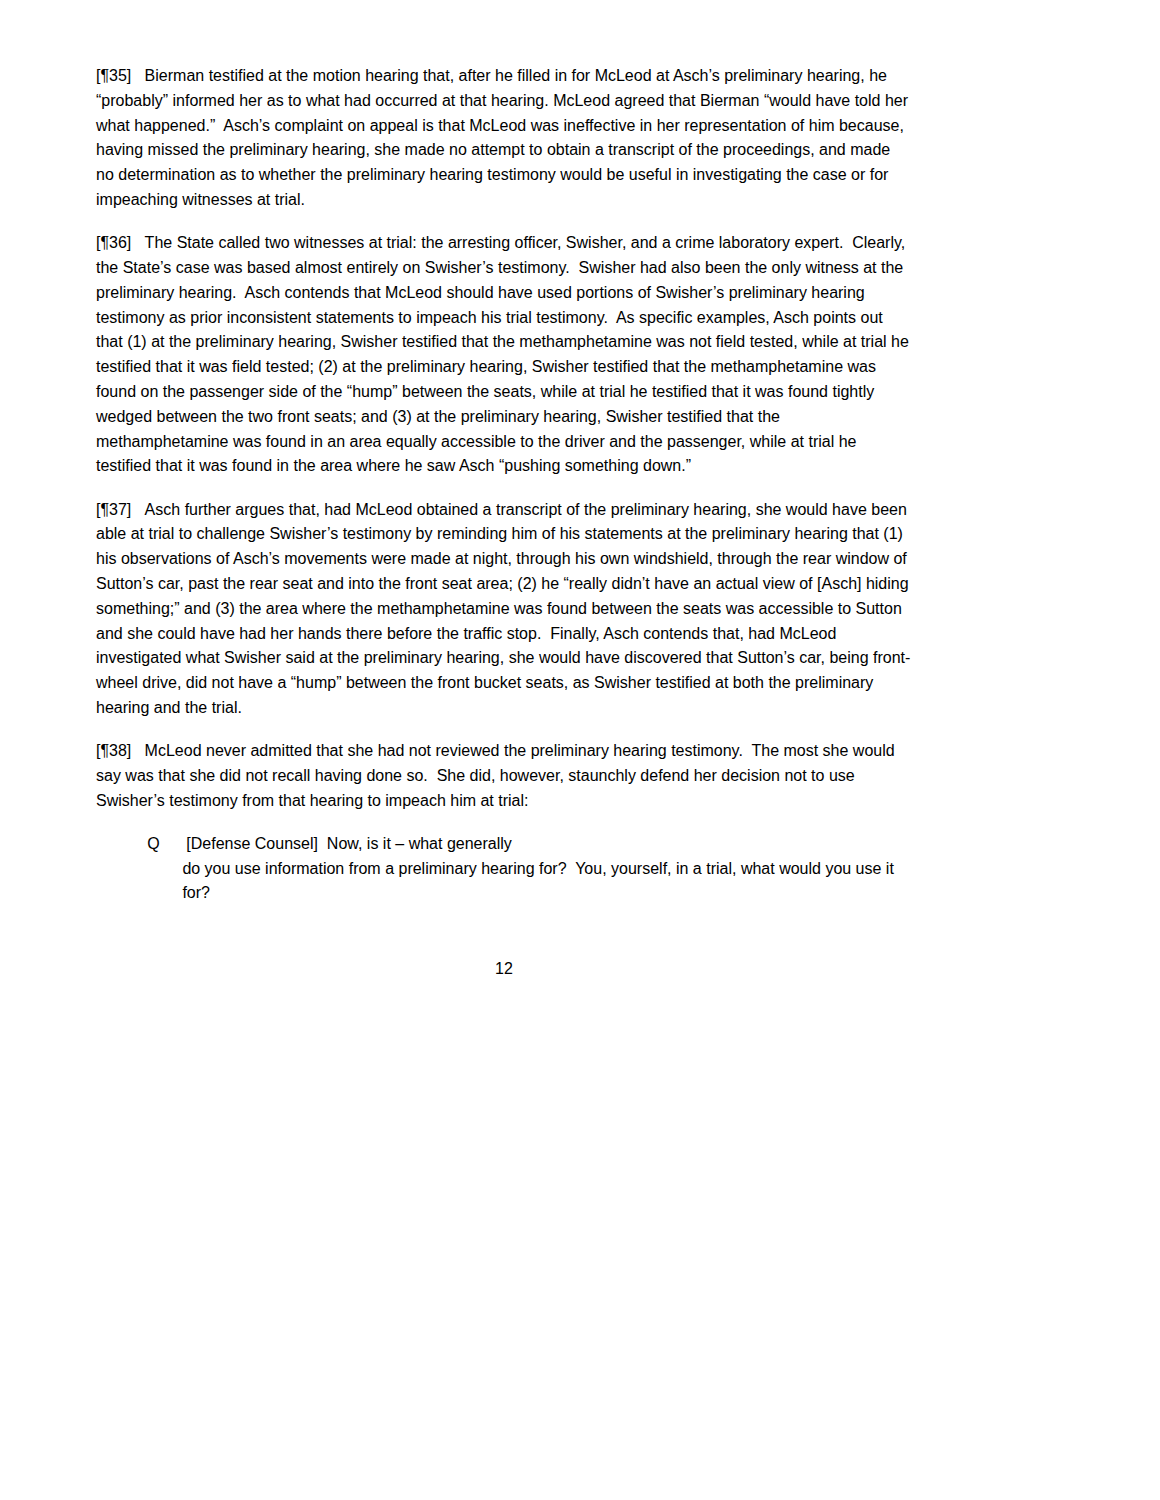[¶35] Bierman testified at the motion hearing that, after he filled in for McLeod at Asch’s preliminary hearing, he “probably” informed her as to what had occurred at that hearing. McLeod agreed that Bierman “would have told her what happened.” Asch’s complaint on appeal is that McLeod was ineffective in her representation of him because, having missed the preliminary hearing, she made no attempt to obtain a transcript of the proceedings, and made no determination as to whether the preliminary hearing testimony would be useful in investigating the case or for impeaching witnesses at trial.
[¶36] The State called two witnesses at trial: the arresting officer, Swisher, and a crime laboratory expert. Clearly, the State’s case was based almost entirely on Swisher’s testimony. Swisher had also been the only witness at the preliminary hearing. Asch contends that McLeod should have used portions of Swisher’s preliminary hearing testimony as prior inconsistent statements to impeach his trial testimony. As specific examples, Asch points out that (1) at the preliminary hearing, Swisher testified that the methamphetamine was not field tested, while at trial he testified that it was field tested; (2) at the preliminary hearing, Swisher testified that the methamphetamine was found on the passenger side of the “hump” between the seats, while at trial he testified that it was found tightly wedged between the two front seats; and (3) at the preliminary hearing, Swisher testified that the methamphetamine was found in an area equally accessible to the driver and the passenger, while at trial he testified that it was found in the area where he saw Asch “pushing something down.”
[¶37] Asch further argues that, had McLeod obtained a transcript of the preliminary hearing, she would have been able at trial to challenge Swisher’s testimony by reminding him of his statements at the preliminary hearing that (1) his observations of Asch’s movements were made at night, through his own windshield, through the rear window of Sutton’s car, past the rear seat and into the front seat area; (2) he “really didn’t have an actual view of [Asch] hiding something;” and (3) the area where the methamphetamine was found between the seats was accessible to Sutton and she could have had her hands there before the traffic stop. Finally, Asch contends that, had McLeod investigated what Swisher said at the preliminary hearing, she would have discovered that Sutton’s car, being front-wheel drive, did not have a “hump” between the front bucket seats, as Swisher testified at both the preliminary hearing and the trial.
[¶38] McLeod never admitted that she had not reviewed the preliminary hearing testimony. The most she would say was that she did not recall having done so. She did, however, staunchly defend her decision not to use Swisher’s testimony from that hearing to impeach him at trial:
Q [Defense Counsel] Now, is it – what generally
do you use information from a preliminary hearing for? You, yourself, in a trial, what would you use it for?
12